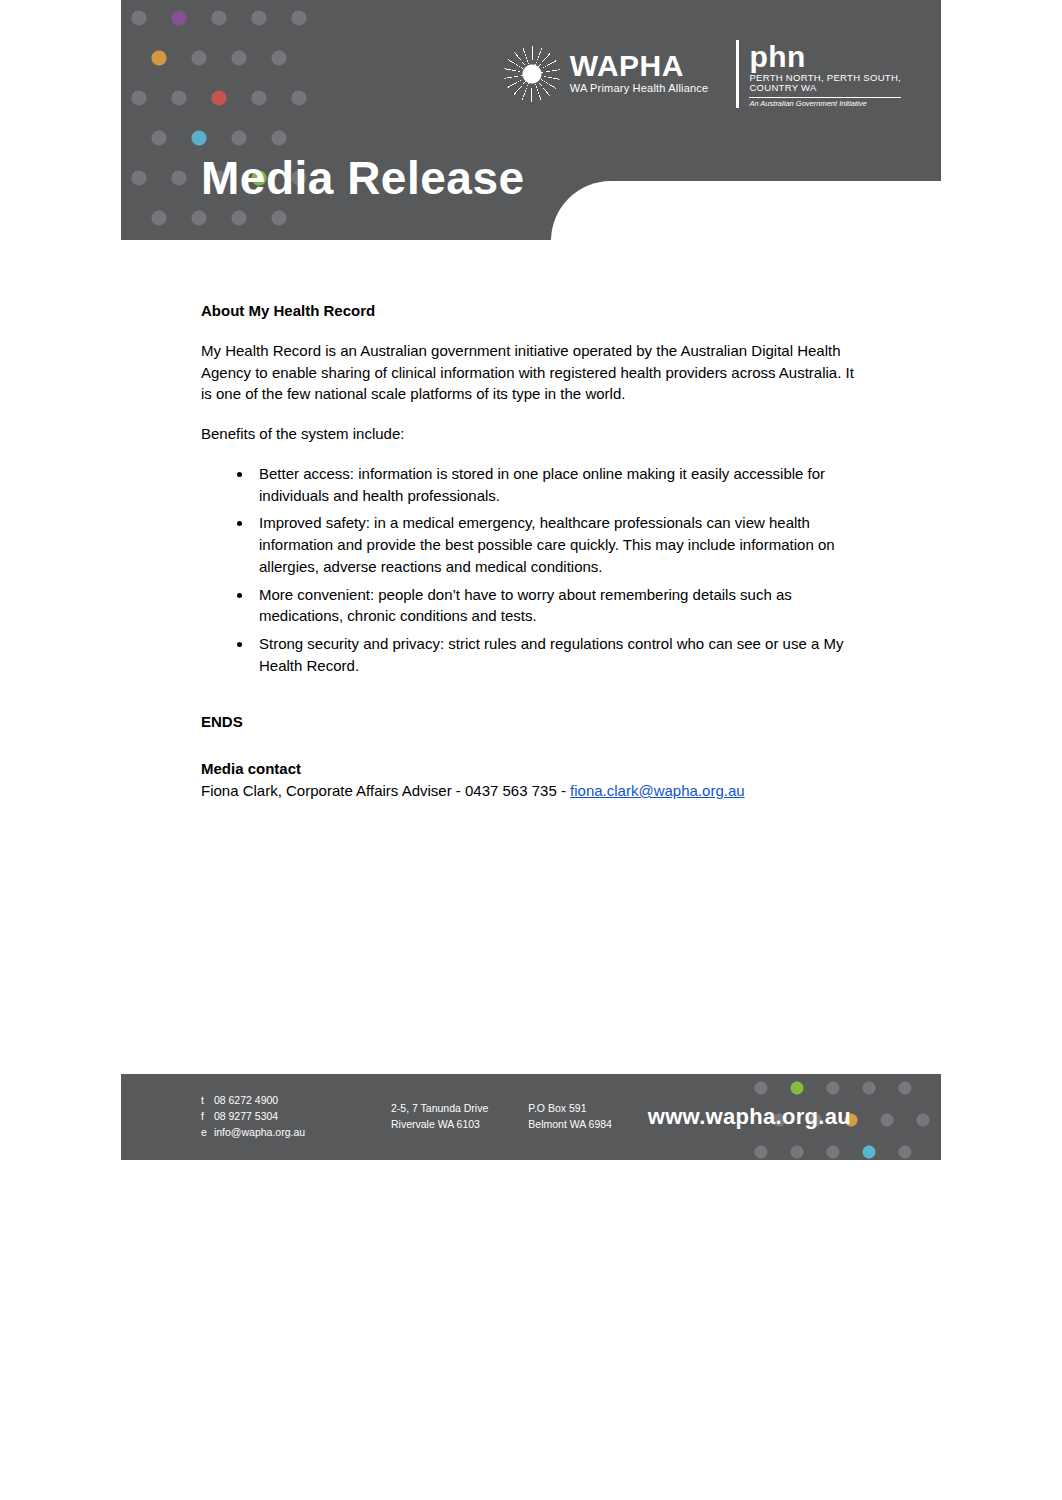WAPHA
WA Primary Health Alliance
phn
PERTH NORTH, PERTH SOUTH,
COUNTRY WA
An Australian Government Initiative
Media Release
About My Health Record
My Health Record is an Australian government initiative operated by the Australian Digital Health Agency to enable sharing of clinical information with registered health providers across Australia. It is one of the few national scale platforms of its type in the world.
Benefits of the system include:
Better access: information is stored in one place online making it easily accessible for individuals and health professionals.
Improved safety: in a medical emergency, healthcare professionals can view health information and provide the best possible care quickly. This may include information on allergies, adverse reactions and medical conditions.
More convenient: people don’t have to worry about remembering details such as medications, chronic conditions and tests.
Strong security and privacy: strict rules and regulations control who can see or use a My Health Record.
ENDS
Media contact
Fiona Clark, Corporate Affairs Adviser - 0437 563 735 - fiona.clark@wapha.org.au
t 08 6272 4900
f 08 9277 5304
e info@wapha.org.au
2-5, 7 Tanunda Drive
Rivervale WA 6103
P.O Box 591
Belmont WA 6984
www.wapha.org.au